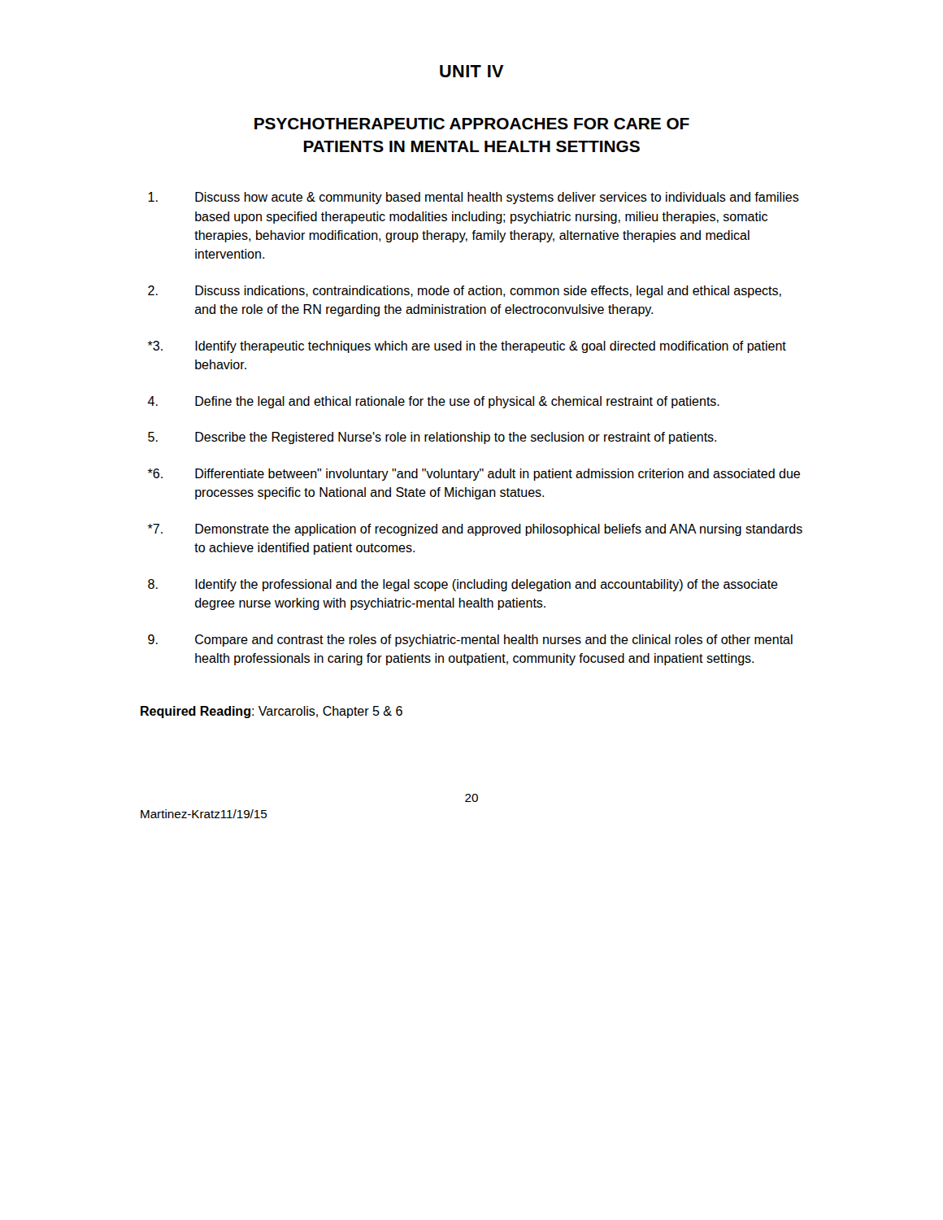UNIT IV
PSYCHOTHERAPEUTIC APPROACHES FOR CARE OF
PATIENTS IN MENTAL HEALTH SETTINGS
1. Discuss how acute & community based mental health systems deliver services to individuals and families based upon specified therapeutic modalities including; psychiatric nursing, milieu therapies, somatic therapies, behavior modification, group therapy, family therapy, alternative therapies and medical intervention.
2. Discuss indications, contraindications, mode of action, common side effects, legal and ethical aspects, and the role of the RN regarding the administration of electroconvulsive therapy.
*3. Identify therapeutic techniques which are used in the therapeutic & goal directed modification of patient behavior.
4. Define the legal and ethical rationale for the use of physical & chemical restraint of patients.
5. Describe the Registered Nurse's role in relationship to the seclusion or restraint of patients.
*6. Differentiate between" involuntary "and "voluntary" adult in patient admission criterion and associated due processes specific to National and State of Michigan statues.
*7. Demonstrate the application of recognized and approved philosophical beliefs and ANA nursing standards to achieve identified patient outcomes.
8. Identify the professional and the legal scope (including delegation and accountability) of the associate degree nurse working with psychiatric-mental health patients.
9. Compare and contrast the roles of psychiatric-mental health nurses and the clinical roles of other mental health professionals in caring for patients in outpatient, community focused and inpatient settings.
Required Reading: Varcarolis, Chapter 5 & 6
20
Martinez-Kratz11/19/15